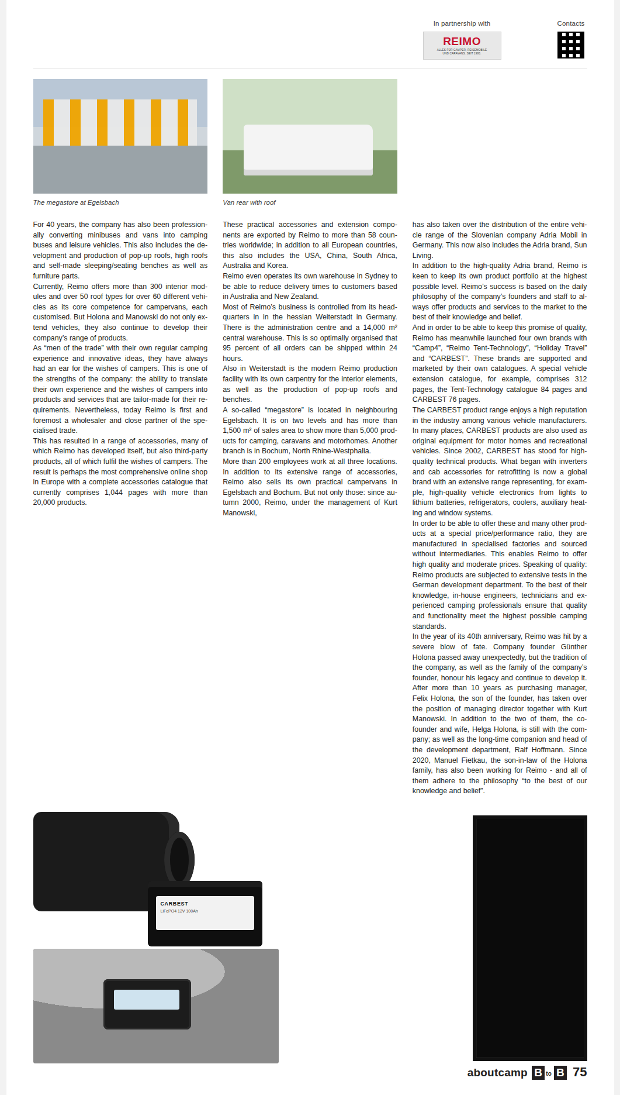In partnership with
REIMO ALLES FÜR CAMPER, REISEMOBILE
UND CARAVANS. SEIT 1980.
Contacts
The megastore at Egelsbach
Van rear with roof
For 40 years, the company has also been professionally converting minibuses and vans into camping buses and leisure vehicles. This also includes the development and production of pop-up roofs, high roofs and self-made sleeping/seating benches as well as furniture parts.
Currently, Reimo offers more than 300 interior modules and over 50 roof types for over 60 different vehicles as its core competence for campervans, each customised. But Holona and Manowski do not only extend vehicles, they also continue to develop their company’s range of products.
As “men of the trade” with their own regular camping experience and innovative ideas, they have always had an ear for the wishes of campers. This is one of the strengths of the company: the ability to translate their own experience and the wishes of campers into products and services that are tailor-made for their requirements. Nevertheless, today Reimo is first and foremost a wholesaler and close partner of the specialised trade.
This has resulted in a range of accessories, many of which Reimo has developed itself, but also third-party products, all of which fulfil the wishes of campers. The result is perhaps the most comprehensive online shop in Europe with a complete accessories catalogue that currently comprises 1,044 pages with more than 20,000 products.
These practical accessories and extension components are exported by Reimo to more than 58 countries worldwide; in addition to all European countries, this also includes the USA, China, South Africa, Australia and Korea.
Reimo even operates its own warehouse in Sydney to be able to reduce delivery times to customers based in Australia and New Zealand.
Most of Reimo’s business is controlled from its headquarters in in the hessian Weiterstadt in Germany. There is the administration centre and a 14,000 m² central warehouse. This is so optimally organised that 95 percent of all orders can be shipped within 24 hours.
Also in Weiterstadt is the modern Reimo production facility with its own carpentry for the interior elements, as well as the production of pop-up roofs and benches.
A so-called “megastore” is located in neighbouring Egelsbach. It is on two levels and has more than 1,500 m² of sales area to show more than 5,000 products for camping, caravans and motorhomes. Another branch is in Bochum, North Rhine-Westphalia.
More than 200 employees work at all three locations. In addition to its extensive range of accessories, Reimo also sells its own practical campervans in Egelsbach and Bochum. But not only those: since autumn 2000, Reimo, under the management of Kurt Manowski,
has also taken over the distribution of the entire vehicle range of the Slovenian company Adria Mobil in Germany. This now also includes the Adria brand, Sun Living.
In addition to the high-quality Adria brand, Reimo is keen to keep its own product portfolio at the highest possible level. Reimo’s success is based on the daily philosophy of the company’s founders and staff to always offer products and services to the market to the best of their knowledge and belief.
And in order to be able to keep this promise of quality, Reimo has meanwhile launched four own brands with “Camp4”, “Reimo Tent-Technology”, “Holiday Travel” and “CARBEST”. These brands are supported and marketed by their own catalogues. A special vehicle extension catalogue, for example, comprises 312 pages, the Tent-Technology catalogue 84 pages and CARBEST 76 pages.
The CARBEST product range enjoys a high reputation in the industry among various vehicle manufacturers. In many places, CARBEST products are also used as original equipment for motor homes and recreational vehicles. Since 2002, CARBEST has stood for high-quality technical products. What began with inverters and cab accessories for retrofitting is now a global brand with an extensive range representing, for example, high-quality vehicle electronics from lights to lithium batteries, refrigerators, coolers, auxiliary heating and window systems.
In order to be able to offer these and many other products at a special price/performance ratio, they are manufactured in specialised factories and sourced without intermediaries. This enables Reimo to offer high quality and moderate prices. Speaking of quality: Reimo products are subjected to extensive tests in the German development department. To the best of their knowledge, in-house engineers, technicians and experienced camping professionals ensure that quality and functionality meet the highest possible camping standards.
In the year of its 40th anniversary, Reimo was hit by a severe blow of fate. Company founder Günther Holona passed away unexpectedly, but the tradition of the company, as well as the family of the company’s founder, honour his legacy and continue to develop it. After more than 10 years as purchasing manager, Felix Holona, the son of the founder, has taken over the position of managing director together with Kurt Manowski. In addition to the two of them, the co-founder and wife, Helga Holona, is still with the company; as well as the long-time companion and head of the development department, Ralf Hoffmann. Since 2020, Manuel Fietkau, the son-in-law of the Holona family, has also been working for Reimo - and all of them adhere to the philosophy “to the best of our knowledge and belief”.
CARBEST
INNOVATIONS FOR MOBILE LIFE
aboutcamp Bto B
75